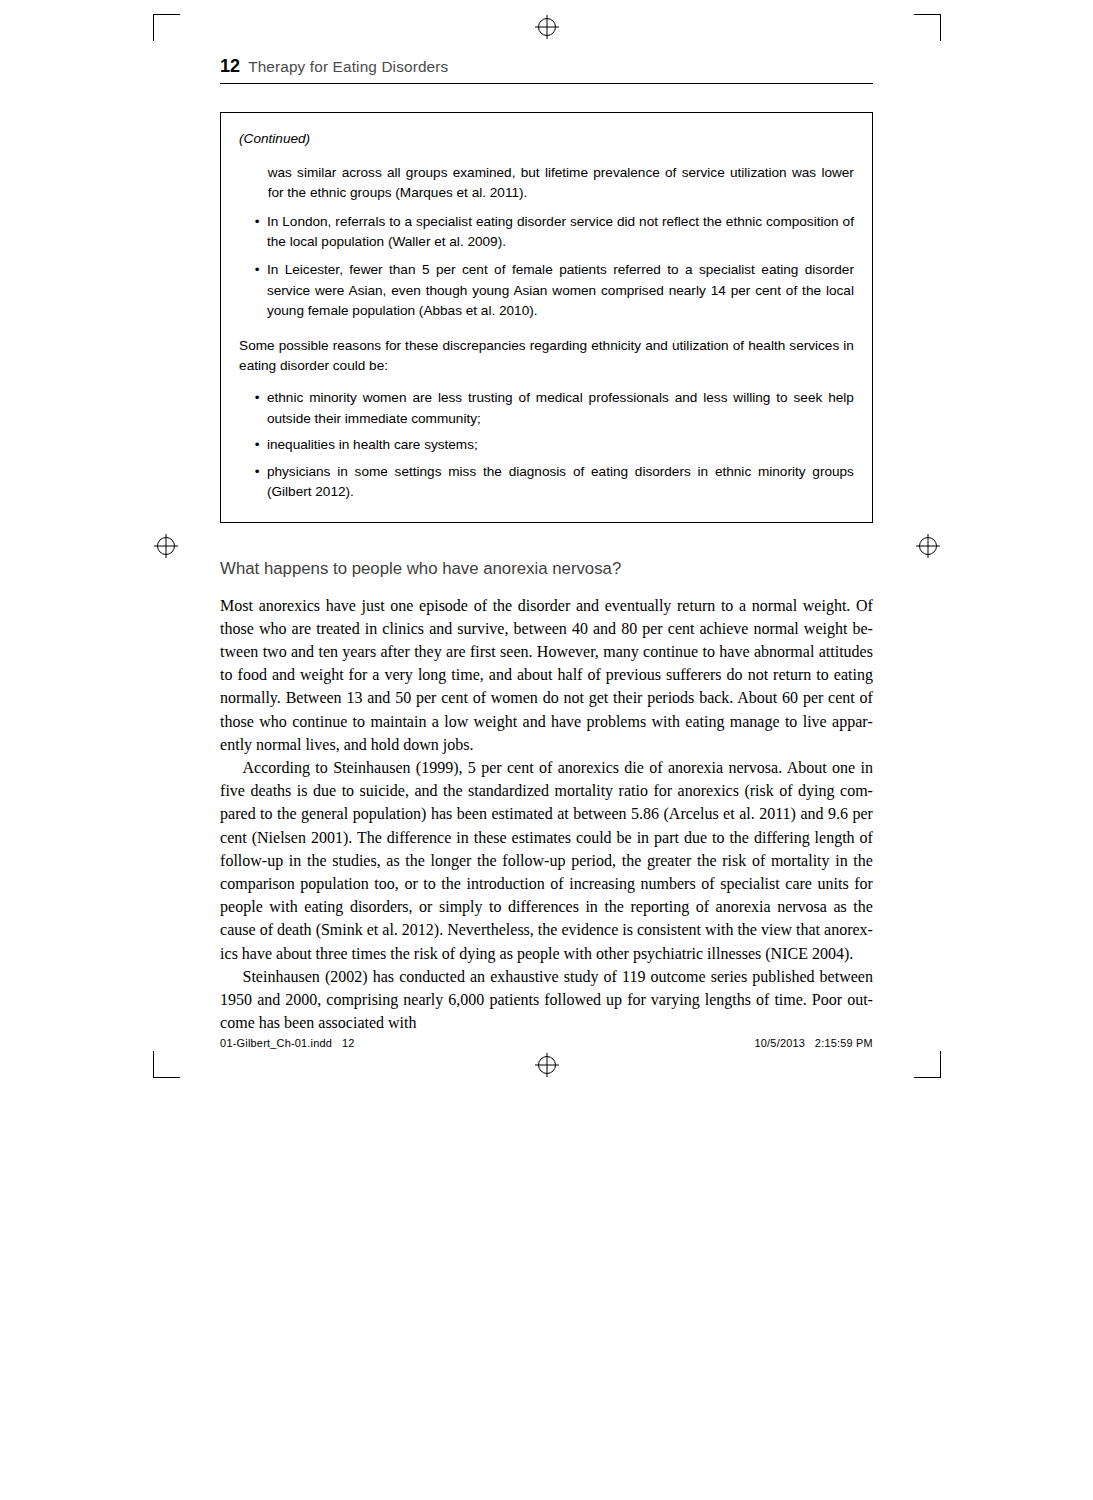12 Therapy for Eating Disorders
(Continued)
was similar across all groups examined, but lifetime prevalence of service utilization was lower for the ethnic groups (Marques et al. 2011).
In London, referrals to a specialist eating disorder service did not reflect the ethnic composition of the local population (Waller et al. 2009).
In Leicester, fewer than 5 per cent of female patients referred to a specialist eating disorder service were Asian, even though young Asian women comprised nearly 14 per cent of the local young female population (Abbas et al. 2010).
Some possible reasons for these discrepancies regarding ethnicity and utilization of health services in eating disorder could be:
ethnic minority women are less trusting of medical professionals and less willing to seek help outside their immediate community;
inequalities in health care systems;
physicians in some settings miss the diagnosis of eating disorders in ethnic minority groups (Gilbert 2012).
What happens to people who have anorexia nervosa?
Most anorexics have just one episode of the disorder and eventually return to a normal weight. Of those who are treated in clinics and survive, between 40 and 80 per cent achieve normal weight between two and ten years after they are first seen. However, many continue to have abnormal attitudes to food and weight for a very long time, and about half of previous sufferers do not return to eating normally. Between 13 and 50 per cent of women do not get their periods back. About 60 per cent of those who continue to maintain a low weight and have problems with eating manage to live apparently normal lives, and hold down jobs.
According to Steinhausen (1999), 5 per cent of anorexics die of anorexia nervosa. About one in five deaths is due to suicide, and the standardized mortality ratio for anorexics (risk of dying compared to the general population) has been estimated at between 5.86 (Arcelus et al. 2011) and 9.6 per cent (Nielsen 2001). The difference in these estimates could be in part due to the differing length of follow-up in the studies, as the longer the follow-up period, the greater the risk of mortality in the comparison population too, or to the introduction of increasing numbers of specialist care units for people with eating disorders, or simply to differences in the reporting of anorexia nervosa as the cause of death (Smink et al. 2012). Nevertheless, the evidence is consistent with the view that anorexics have about three times the risk of dying as people with other psychiatric illnesses (NICE 2004).
Steinhausen (2002) has conducted an exhaustive study of 119 outcome series published between 1950 and 2000, comprising nearly 6,000 patients followed up for varying lengths of time. Poor outcome has been associated with
01-Gilbert_Ch-01.indd 12 10/5/2013 2:15:59 PM